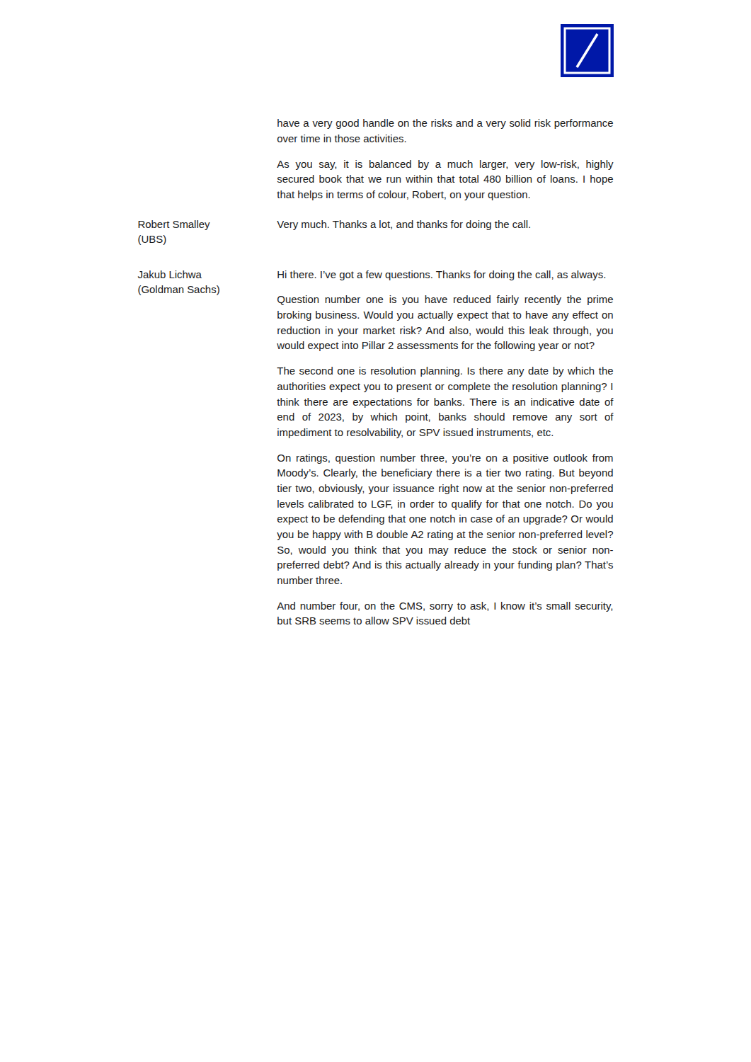| | have a very good handle on the risks and a very solid risk performance over time in those activities. As you say, it is balanced by a much larger, very low-risk, highly secured book that we run within that total 480 billion of loans. I hope that helps in terms of colour, Robert, on your question. |
| Robert Smalley (UBS) | Very much. Thanks a lot, and thanks for doing the call. |
| Jakub Lichwa (Goldman Sachs) | Hi there. I’ve got a few questions. Thanks for doing the call, as always. Question number one is you have reduced fairly recently the prime broking business. Would you actually expect that to have any effect on reduction in your market risk? And also, would this leak through, you would expect into Pillar 2 assessments for the following year or not? The second one is resolution planning. Is there any date by which the authorities expect you to present or complete the resolution planning? I think there are expectations for banks. There is an indicative date of end of 2023, by which point, banks should remove any sort of impediment to resolvability, or SPV issued instruments, etc. On ratings, question number three, you’re on a positive outlook from Moody’s. Clearly, the beneficiary there is a tier two rating. But beyond tier two, obviously, your issuance right now at the senior non-preferred levels calibrated to LGF, in order to qualify for that one notch. Do you expect to be defending that one notch in case of an upgrade? Or would you be happy with B double A2 rating at the senior non-preferred level? So, would you think that you may reduce the stock or senior non-preferred debt? And is this actually already in your funding plan? That’s number three. And number four, on the CMS, sorry to ask, I know it’s small security, but SRB seems to allow SPV issued debt |